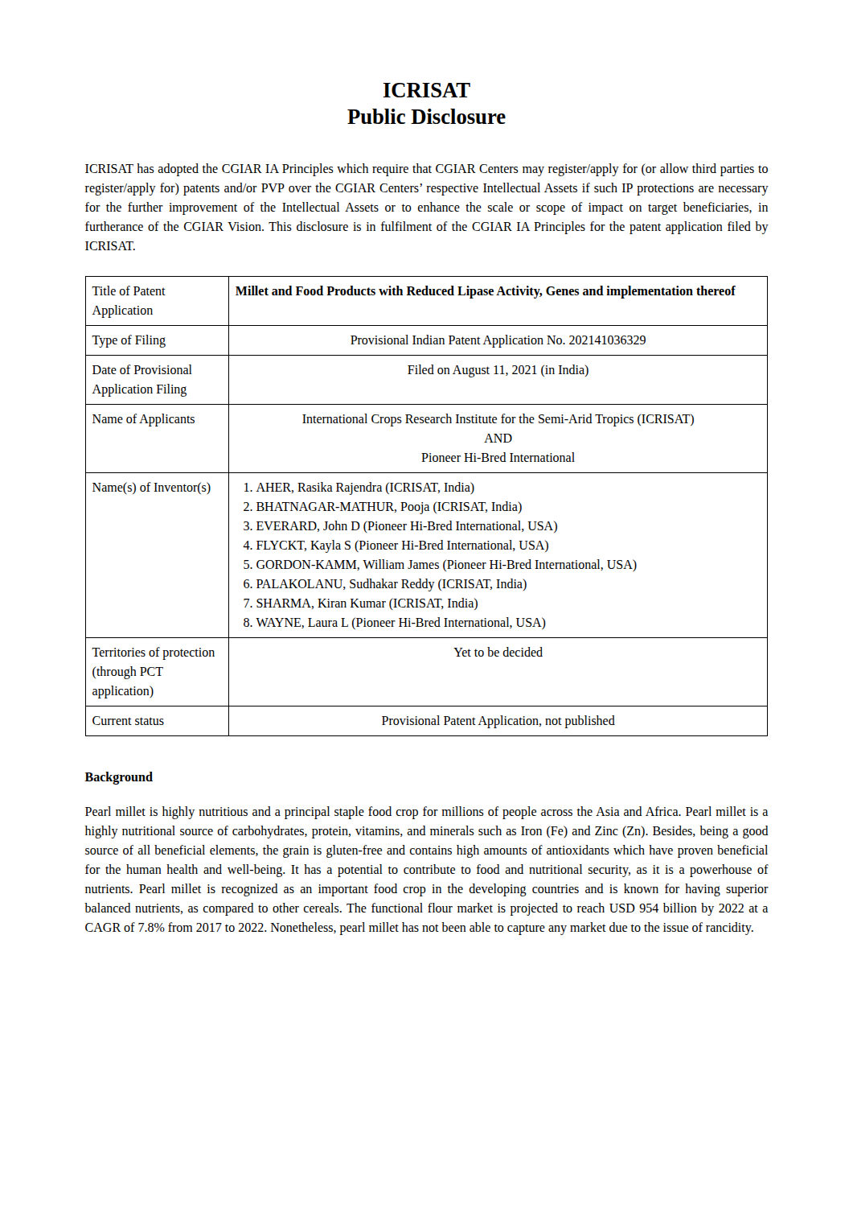ICRISAT
Public Disclosure
ICRISAT has adopted the CGIAR IA Principles which require that CGIAR Centers may register/apply for (or allow third parties to register/apply for) patents and/or PVP over the CGIAR Centers’ respective Intellectual Assets if such IP protections are necessary for the further improvement of the Intellectual Assets or to enhance the scale or scope of impact on target beneficiaries, in furtherance of the CGIAR Vision. This disclosure is in fulfilment of the CGIAR IA Principles for the patent application filed by ICRISAT.
| Title of Patent Application | Millet and Food Products with Reduced Lipase Activity, Genes and implementation thereof |
| Type of Filing | Provisional Indian Patent Application No. 202141036329 |
| Date of Provisional Application Filing | Filed on August 11, 2021 (in India) |
| Name of Applicants | International Crops Research Institute for the Semi-Arid Tropics (ICRISAT) AND Pioneer Hi-Bred International |
| Name(s) of Inventor(s) | AHER, Rasika Rajendra (ICRISAT, India) BHATNAGAR-MATHUR, Pooja (ICRISAT, India) EVERARD, John D (Pioneer Hi-Bred International, USA) FLYCKT, Kayla S (Pioneer Hi-Bred International, USA) GORDON-KAMM, William James (Pioneer Hi-Bred International, USA) PALAKOLANU, Sudhakar Reddy (ICRISAT, India) SHARMA, Kiran Kumar (ICRISAT, India) WAYNE, Laura L (Pioneer Hi-Bred International, USA) |
| Territories of protection (through PCT application) | Yet to be decided |
| Current status | Provisional Patent Application, not published |
Background
Pearl millet is highly nutritious and a principal staple food crop for millions of people across the Asia and Africa. Pearl millet is a highly nutritional source of carbohydrates, protein, vitamins, and minerals such as Iron (Fe) and Zinc (Zn). Besides, being a good source of all beneficial elements, the grain is gluten-free and contains high amounts of antioxidants which have proven beneficial for the human health and well-being. It has a potential to contribute to food and nutritional security, as it is a powerhouse of nutrients. Pearl millet is recognized as an important food crop in the developing countries and is known for having superior balanced nutrients, as compared to other cereals. The functional flour market is projected to reach USD 954 billion by 2022 at a CAGR of 7.8% from 2017 to 2022. Nonetheless, pearl millet has not been able to capture any market due to the issue of rancidity.